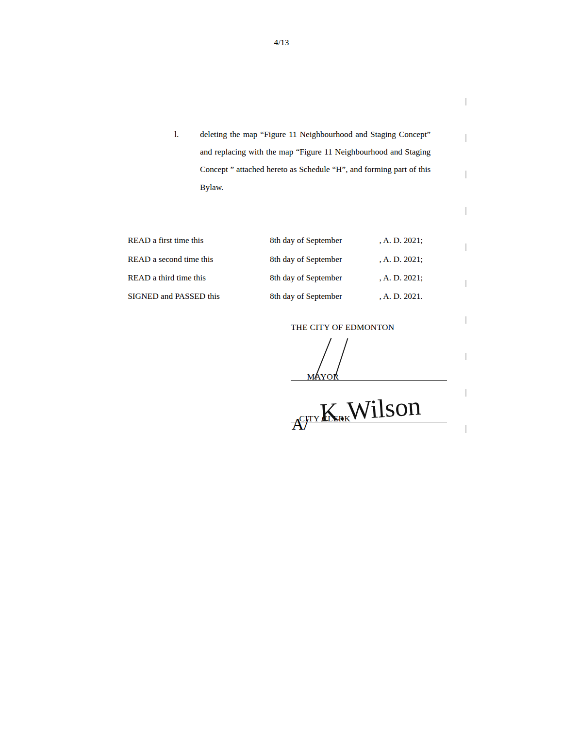4/13
l. deleting the map “Figure 11 Neighbourhood and Staging Concept” and replacing with the map “Figure 11 Neighbourhood and Staging Concept ” attached hereto as Schedule “H”, and forming part of this Bylaw.
| READ a first time this | 8th day of September | , A. D. 2021; |
| READ a second time this | 8th day of September | , A. D. 2021; |
| READ a third time this | 8th day of September | , A. D. 2021; |
| SIGNED and PASSED this | 8th day of September | , A. D. 2021. |
THE CITY OF EDMONTON
 
MAYOR
K. Wilson
A/
CITY CLERK